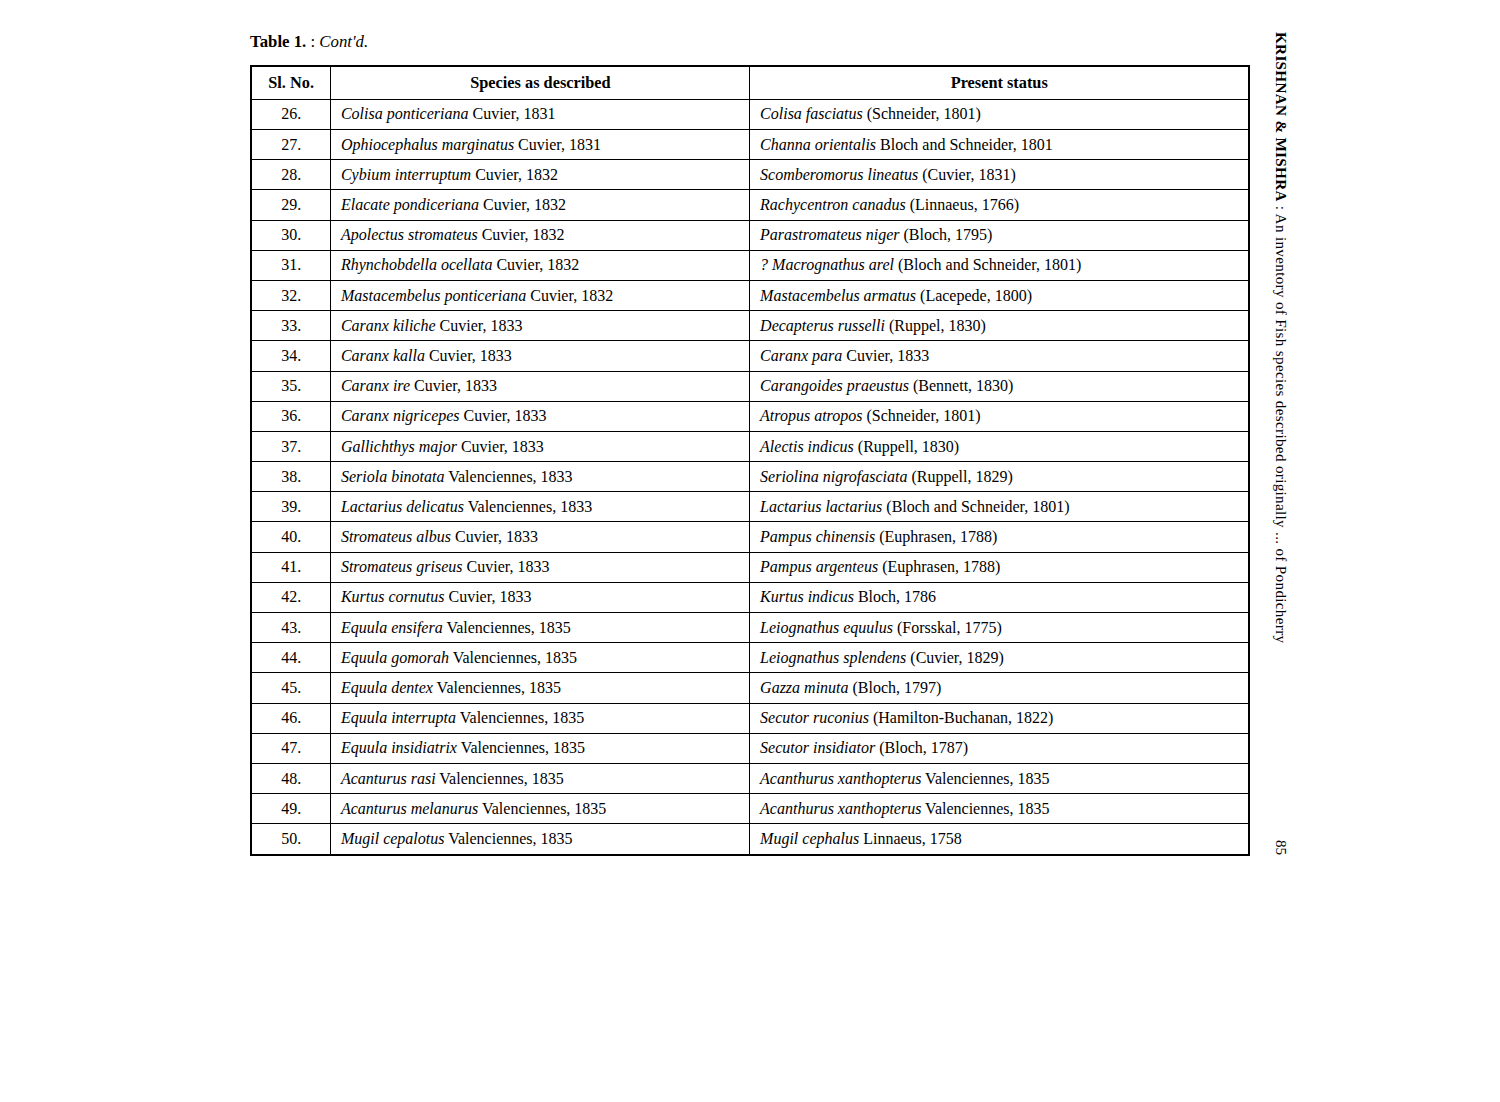Table 1. : Cont'd.
| Sl. No. | Species as described | Present status |
| --- | --- | --- |
| 26. | Colisa ponticeriana Cuvier, 1831 | Colisa fasciatus (Schneider, 1801) |
| 27. | Ophiocephalus marginatus Cuvier, 1831 | Channa orientalis Bloch and Schneider, 1801 |
| 28. | Cybium interruptum Cuvier, 1832 | Scomberomorus lineatus (Cuvier, 1831) |
| 29. | Elacate pondiceriana Cuvier, 1832 | Rachycentron canadus (Linnaeus, 1766) |
| 30. | Apolectus stromateus Cuvier, 1832 | Parastromateus niger (Bloch, 1795) |
| 31. | Rhynchobdella ocellata Cuvier, 1832 | ? Macrognathus arel (Bloch and Schneider, 1801) |
| 32. | Mastacembelus ponticeriana Cuvier, 1832 | Mastacembelus armatus (Lacepede, 1800) |
| 33. | Caranx kiliche Cuvier, 1833 | Decapterus russelli (Ruppel, 1830) |
| 34. | Caranx kalla Cuvier, 1833 | Caranx para Cuvier, 1833 |
| 35. | Caranx ire Cuvier, 1833 | Carangoides praeustus (Bennett, 1830) |
| 36. | Caranx nigricepes Cuvier, 1833 | Atropus atropos (Schneider, 1801) |
| 37. | Gallichthys major Cuvier, 1833 | Alectis indicus (Ruppell, 1830) |
| 38. | Seriola binotata Valenciennes, 1833 | Seriolina nigrofasciata (Ruppell, 1829) |
| 39. | Lactarius delicatus Valenciennes, 1833 | Lactarius lactarius (Bloch and Schneider, 1801) |
| 40. | Stromateus albus Cuvier, 1833 | Pampus chinensis (Euphrasen, 1788) |
| 41. | Stromateus griseus Cuvier, 1833 | Pampus argenteus (Euphrasen, 1788) |
| 42. | Kurtus cornutus Cuvier, 1833 | Kurtus indicus Bloch, 1786 |
| 43. | Equula ensifera Valenciennes, 1835 | Leiognathus equulus (Forsskal, 1775) |
| 44. | Equula gomorah Valenciennes, 1835 | Leiognathus splendens (Cuvier, 1829) |
| 45. | Equula dentex Valenciennes, 1835 | Gazza minuta (Bloch, 1797) |
| 46. | Equula interrupta Valenciennes, 1835 | Secutor ruconius (Hamilton-Buchanan, 1822) |
| 47. | Equula insidiatrix Valenciennes, 1835 | Secutor insidiator (Bloch, 1787) |
| 48. | Acanturus rasi Valenciennes, 1835 | Acanthurus xanthopterus Valenciennes, 1835 |
| 49. | Acanturus melanurus Valenciennes, 1835 | Acanthurus xanthopterus Valenciennes, 1835 |
| 50. | Mugil cepalotus Valenciennes, 1835 | Mugil cephalus Linnaeus, 1758 |
KRISHNAN & MISHRA : An inventory of Fish species described originally ... of Pondicherry
85